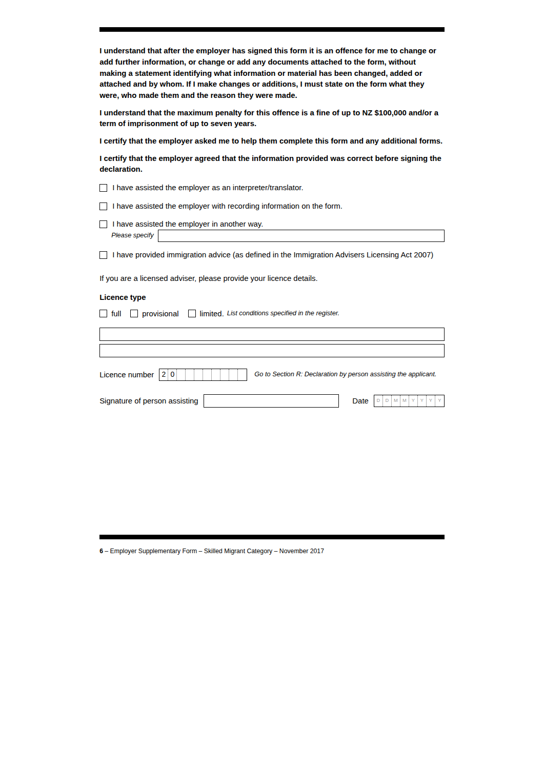I understand that after the employer has signed this form it is an offence for me to change or add further information, or change or add any documents attached to the form, without making a statement identifying what information or material has been changed, added or attached and by whom. If I make changes or additions, I must state on the form what they were, who made them and the reason they were made.
I understand that the maximum penalty for this offence is a fine of up to NZ $100,000 and/or a term of imprisonment of up to seven years.
I certify that the employer asked me to help them complete this form and any additional forms.
I certify that the employer agreed that the information provided was correct before signing the declaration.
I have assisted the employer as an interpreter/translator.
I have assisted the employer with recording information on the form.
I have assisted the employer in another way.
Please specify
I have provided immigration advice (as defined in the Immigration Advisers Licensing Act 2007)
If you are a licensed adviser, please provide your licence details.
Licence type
full
provisional
limited. List conditions specified in the register.
Licence number
2
0
Go to Section R: Declaration by person assisting the applicant.
Signature of person assisting
Date
D
D
M
M
Y
Y
Y
Y
6 – Employer Supplementary Form – Skilled Migrant Category – November 2017